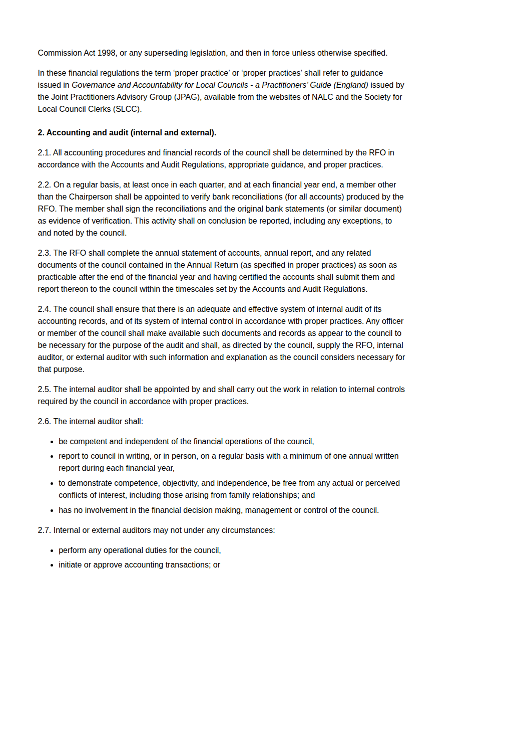Commission Act 1998, or any superseding legislation, and then in force unless otherwise specified.
In these financial regulations the term ‘proper practice’ or ‘proper practices’ shall refer to guidance issued in Governance and Accountability for Local Councils - a Practitioners’ Guide (England) issued by the Joint Practitioners Advisory Group (JPAG), available from the websites of NALC and the Society for Local Council Clerks (SLCC).
2. Accounting and audit (internal and external).
2.1. All accounting procedures and financial records of the council shall be determined by the RFO in accordance with the Accounts and Audit Regulations, appropriate guidance, and proper practices.
2.2. On a regular basis, at least once in each quarter, and at each financial year end, a member other than the Chairperson shall be appointed to verify bank reconciliations (for all accounts) produced by the RFO. The member shall sign the reconciliations and the original bank statements (or similar document) as evidence of verification. This activity shall on conclusion be reported, including any exceptions, to and noted by the council.
2.3. The RFO shall complete the annual statement of accounts, annual report, and any related documents of the council contained in the Annual Return (as specified in proper practices) as soon as practicable after the end of the financial year and having certified the accounts shall submit them and report thereon to the council within the timescales set by the Accounts and Audit Regulations.
2.4. The council shall ensure that there is an adequate and effective system of internal audit of its accounting records, and of its system of internal control in accordance with proper practices. Any officer or member of the council shall make available such documents and records as appear to the council to be necessary for the purpose of the audit and shall, as directed by the council, supply the RFO, internal auditor, or external auditor with such information and explanation as the council considers necessary for that purpose.
2.5. The internal auditor shall be appointed by and shall carry out the work in relation to internal controls required by the council in accordance with proper practices.
2.6. The internal auditor shall:
be competent and independent of the financial operations of the council,
report to council in writing, or in person, on a regular basis with a minimum of one annual written report during each financial year,
to demonstrate competence, objectivity, and independence, be free from any actual or perceived conflicts of interest, including those arising from family relationships; and
has no involvement in the financial decision making, management or control of the council.
2.7. Internal or external auditors may not under any circumstances:
perform any operational duties for the council,
initiate or approve accounting transactions; or